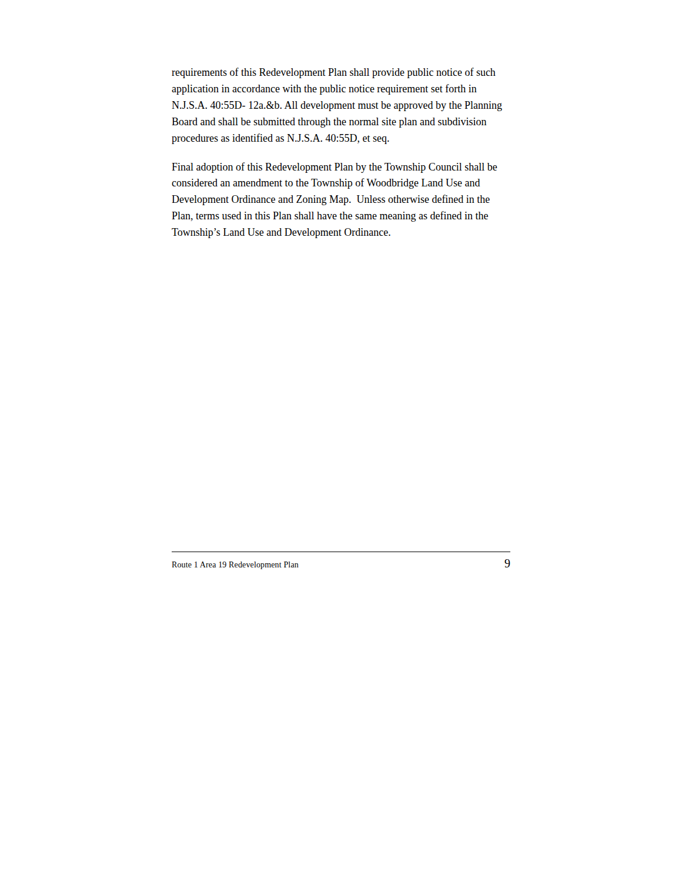requirements of this Redevelopment Plan shall provide public notice of such application in accordance with the public notice requirement set forth in N.J.S.A. 40:55D- 12a.&b. All development must be approved by the Planning Board and shall be submitted through the normal site plan and subdivision procedures as identified as N.J.S.A. 40:55D, et seq.
Final adoption of this Redevelopment Plan by the Township Council shall be considered an amendment to the Township of Woodbridge Land Use and Development Ordinance and Zoning Map. Unless otherwise defined in the Plan, terms used in this Plan shall have the same meaning as defined in the Township’s Land Use and Development Ordinance.
Route 1 Area 19 Redevelopment Plan 9